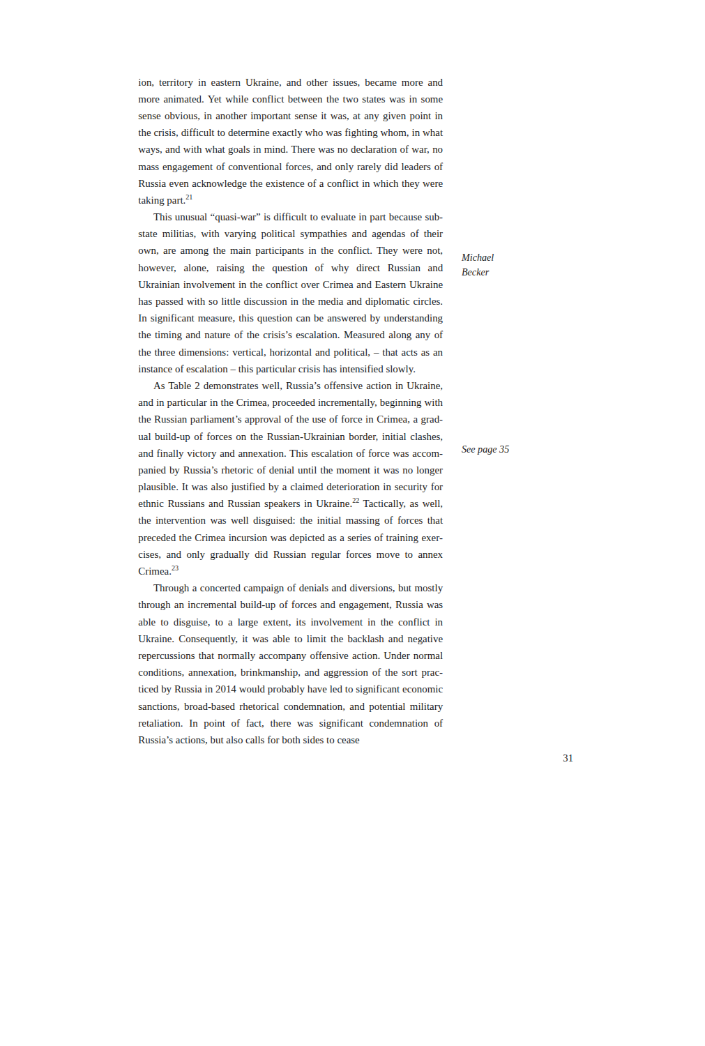ion, territory in eastern Ukraine, and other issues, became more and more animated. Yet while conflict between the two states was in some sense obvious, in another important sense it was, at any given point in the crisis, difficult to determine exactly who was fighting whom, in what ways, and with what goals in mind. There was no declaration of war, no mass engagement of conventional forces, and only rarely did leaders of Russia even acknowledge the existence of a conflict in which they were taking part.21
This unusual “quasi-war” is difficult to evaluate in part because sub-state militias, with varying political sympathies and agendas of their own, are among the main participants in the conflict. They were not, however, alone, raising the question of why direct Russian and Ukrainian involvement in the conflict over Crimea and Eastern Ukraine has passed with so little discussion in the media and diplomatic circles. In significant measure, this question can be answered by understanding the timing and nature of the crisis’s escalation. Measured along any of the three dimensions: vertical, horizontal and political, – that acts as an instance of escalation – this particular crisis has intensified slowly.
As Table 2 demonstrates well, Russia’s offensive action in Ukraine, and in particular in the Crimea, proceeded incrementally, beginning with the Russian parliament’s approval of the use of force in Crimea, a gradual build-up of forces on the Russian-Ukrainian border, initial clashes, and finally victory and annexation. This escalation of force was accompanied by Russia’s rhetoric of denial until the moment it was no longer plausible. It was also justified by a claimed deterioration in security for ethnic Russians and Russian speakers in Ukraine.22 Tactically, as well, the intervention was well disguised: the initial massing of forces that preceded the Crimea incursion was depicted as a series of training exercises, and only gradually did Russian regular forces move to annex Crimea.23
Through a concerted campaign of denials and diversions, but mostly through an incremental build-up of forces and engagement, Russia was able to disguise, to a large extent, its involvement in the conflict in Ukraine. Consequently, it was able to limit the backlash and negative repercussions that normally accompany offensive action. Under normal conditions, annexation, brinkmanship, and aggression of the sort practiced by Russia in 2014 would probably have led to significant economic sanctions, broad-based rhetorical condemnation, and potential military retaliation. In point of fact, there was significant condemnation of Russia’s actions, but also calls for both sides to cease
Michael
Becker
See page 35
31